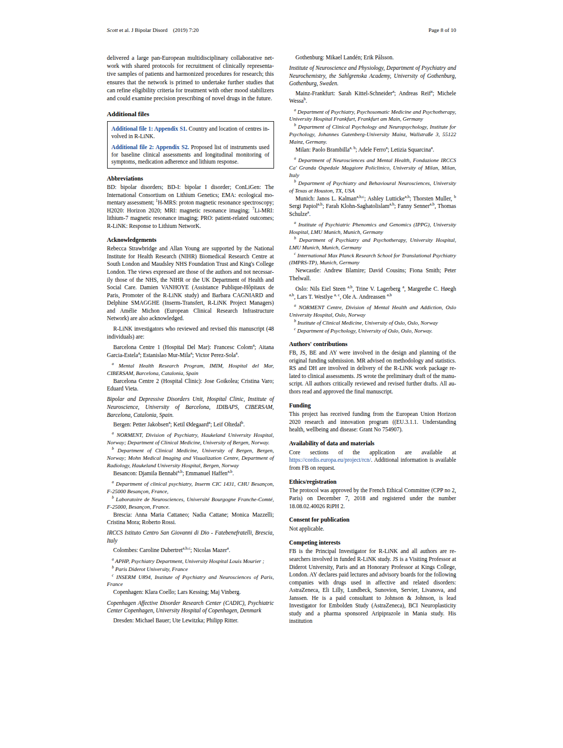Scott et al. J Bipolar Disord (2019) 7:20
Page 8 of 10
delivered a large pan-European multidisciplinary collaborative network with shared protocols for recruitment of clinically representative samples of patients and harmonized procedures for research; this ensures that the network is primed to undertake further studies that can refine eligibility criteria for treatment with other mood stabilizers and could examine precision prescribing of novel drugs in the future.
Additional files
Additional file 1: Appendix S1. Country and location of centres involved in R-LiNK.
Additional file 2: Appendix S2. Proposed list of instruments used for baseline clinical assessments and longitudinal monitoring of symptoms, medication adherence and lithium response.
Abbreviations
BD: bipolar disorders; BD-I: bipolar I disorder; ConLiGen: The International Consortium on Lithium Genetics; EMA: ecological momentary assessment; 1H-MRS: proton magnetic resonance spectroscopy; H2020: Horizon 2020; MRI: magnetic resonance imaging; 7Li-MRI: lithium-7 magnetic resonance imaging; PRO: patient-related outcomes; R-LiNK: Response to Lithium NetworK.
Acknowledgements
Rebecca Strawbridge and Allan Young are supported by the National Institute for Health Research (NIHR) Biomedical Research Centre at South London and Maudsley NHS Foundation Trust and King's College London. The views expressed are those of the authors and not necessarily those of the NHS, the NIHR or the UK Department of Health and Social Care. Damien VANHOYE (Assistance Publique-Hôpitaux de Paris, Promoter of the R-LiNK study) and Barbara CAGNIARD and Delphine SMAGGHE (Inserm-Transfert, R-LiNK Project Managers) and Amélie Michon (European Clinical Research Infrastructure Network) are also acknowledged.
R-LiNK investigators who reviewed and revised this manuscript (48 individuals) are:
Barcelona Centre 1 (Hospital Del Mar): Francesc Coloma; Aitana Garcia-Estelaa; Estanislao Mur-Milaa; Victor Perez-Solaa.
a Mental Health Research Program, IMIM, Hospital del Mar, CIBERSAM, Barcelona, Catalonia, Spain
Barcelona Centre 2 (Hospital Clinic): Jose Goikolea; Cristina Varo; Eduard Vieta.
Bipolar and Depressive Disorders Unit, Hospital Clinic, Institute of Neuroscience, University of Barcelona, IDIBAPS, CIBERSAM, Barcelona, Catalonia, Spain.
Bergen: Petter Jakobsena; Ketil Ødegaarda; Leif Oltedalb.
a NORMENT, Division of Psychiatry, Haukeland University Hospital, Norway; Department of Clinical Medicine, University of Bergen, Norway.
b Department of Clinical Medicine, University of Bergen, Bergen, Norway; Mohn Medical Imaging and Visualization Centre, Department of Radiology, Haukeland University Hospital, Bergen, Norway
Besancon: Djamila Bennabia,b; Emmanuel Haffena,b.
a Department of clinical psychiatry, Inserm CIC 1431, CHU Besançon, F-25000 Besançon, France,
b Laboratoire de Neurosciences, Université Bourgogne Franche-Comté, F-25000, Besançon, France.
Brescia: Anna Maria Cattaneo; Nadia Cattane; Monica Mazzelli; Cristina Mora; Roberto Rossi.
IRCCS Istituto Centro San Giovanni di Dio - Fatebenefratelli, Brescia, Italy
Colombes: Caroline Dubertreta,b,c; Nicolas Mazera.
a APHP, Psychiatry Department, University Hospital Louis Mourier ;
b Paris Diderot University, France
c INSERM U894, Institute of Psychiatry and Neurosciences of Paris, France
Copenhagen: Klara Coello; Lars Kessing; Maj Vinberg.
Copenhagen Affective Disorder Research Center (CADIC), Psychiatric Center Copenhagen, University Hospital of Copenhagen, Denmark
Dresden: Michael Bauer; Ute Lewitzka; Philipp Ritter.
Gothenburg: Mikael Landén; Erik Pålsson.
Institute of Neuroscience and Physiology, Department of Psychiatry and Neurochemistry, the Sahlgrenska Academy, University of Gothenburg, Gothenburg, Sweden.
Mainz-Frankfurt: Sarah Kittel-Schneidera; Andreas Reifa; Michele Wessab.
a Department of Psychiatry, Psychosomatic Medicine and Psychotherapy, University Hospital Frankfurt, Frankfurt am Main, Germany
b Department of Clinical Psychology and Neuropsychology, Institute for Psychology, Johannes Gutenberg-University Mainz, Wallstraße 3, 55122 Mainz, Germany.
Milan: Paolo Brambillaa, b; Adele Ferroa; Letizia Squarcinaa.
a Department of Neurosciences and Mental Health, Fondazione IRCCS Ca' Granda Ospedale Maggiore Policlinico, University of Milan, Milan, Italy
b Department of Psychiatry and Behavioural Neurosciences, University of Texas at Houston, TX, USA
Munich: Janos L. Kalmana,b,c; Ashley Luttickea,b; Thorsten Muller, b Sergi Papiola,b; Farah Klohn-Saghatolislama,b; Fanny Sennera,b, Thomas Schulzea.
a Institute of Psychiatric Phenomics and Genomics (IPPG), University Hospital, LMU Munich, Munich, Germany
b Department of Psychiatry and Psychotherapy, University Hospital, LMU Munich, Munich, Germany
c International Max Planck Research School for Translational Psychiatry (IMPRS-TP), Munich, Germany
Newcastle: Andrew Blamire; David Cousins; Fiona Smith; Peter Thelwall.
Oslo: Nils Eiel Steen a,b, Trine V. Lagerberg a, Margrethe C. Høegh a,b, Lars T. Westlye a, c, Ole A. Andreassen a,b
a NORMENT Centre, Division of Mental Health and Addiction, Oslo University Hospital, Oslo, Norway
b Institute of Clinical Medicine, University of Oslo, Oslo, Norway
c Department of Psychology, University of Oslo, Oslo, Norway.
Authors' contributions
FB, JS, BE and AY were involved in the design and planning of the original funding submission. MR advised on methodology and statistics. RS and DH are involved in delivery of the R-LiNK work package related to clinical assessments. JS wrote the preliminary draft of the manuscript. All authors critically reviewed and revised further drafts. All authors read and approved the final manuscript.
Funding
This project has received funding from the European Union Horizon 2020 research and innovation program ((EU.3.1.1. Understanding health, wellbeing and disease: Grant No 754907).
Availability of data and materials
Core sections of the application are available at https://cordis.europa.eu/project/rcn/. Additional information is available from FB on request.
Ethics/registration
The protocol was approved by the French Ethical Committee (CPP no 2, Paris) on December 7, 2018 and registered under the number 18.08.02.40026 RiPH 2.
Consent for publication
Not applicable.
Competing interests
FB is the Principal Investigator for R-LiNK and all authors are researchers involved in funded R-LiNK study. JS is a Visiting Professor at Diderot University, Paris and an Honorary Professor at Kings College, London. AY declares paid lectures and advisory boards for the following companies with drugs used in affective and related disorders: AstraZeneca, Eli Lilly, Lundbeck, Sunovion, Servier, Livanova, and Janssen. He is a paid consultant to Johnson & Johnson, is lead Investigator for Embolden Study (AstraZeneca), BCI Neuroplasticity study and a pharma sponsored Aripiprazole in Mania study. His institution